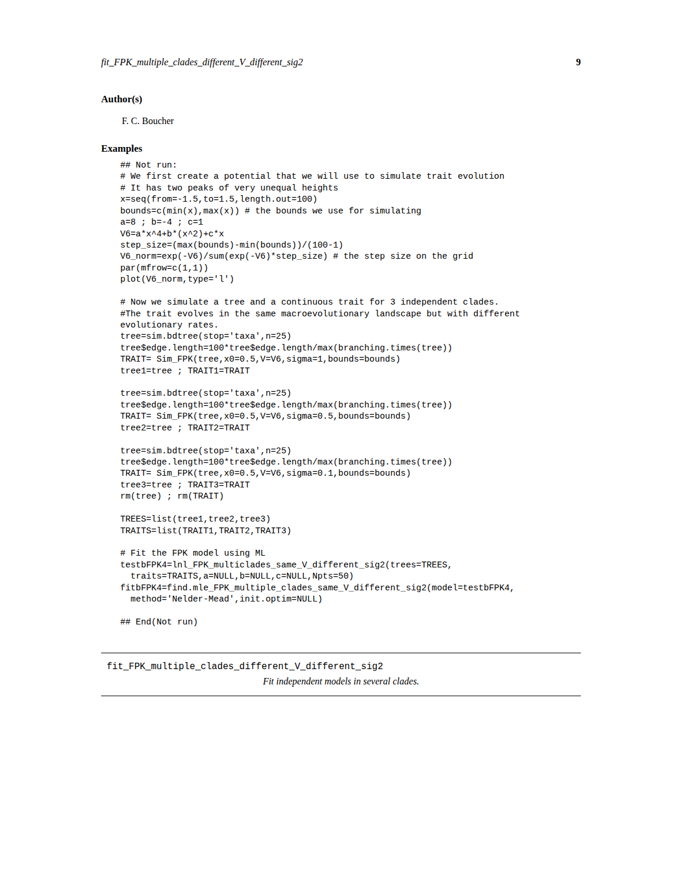fit_FPK_multiple_clades_different_V_different_sig2 9
Author(s)
F. C. Boucher
Examples
## Not run: 
# We first create a potential that we will use to simulate trait evolution
# It has two peaks of very unequal heights
x=seq(from=-1.5,to=1.5,length.out=100)
bounds=c(min(x),max(x)) # the bounds we use for simulating
a=8 ; b=-4 ; c=1
V6=a*x^4+b*(x^2)+c*x
step_size=(max(bounds)-min(bounds))/(100-1)
V6_norm=exp(-V6)/sum(exp(-V6)*step_size) # the step size on the grid
par(mfrow=c(1,1))
plot(V6_norm,type='l')

# Now we simulate a tree and a continuous trait for 3 independent clades.
#The trait evolves in the same macroevolutionary landscape but with different evolutionary rates.
tree=sim.bdtree(stop='taxa',n=25)
tree$edge.length=100*tree$edge.length/max(branching.times(tree))
TRAIT= Sim_FPK(tree,x0=0.5,V=V6,sigma=1,bounds=bounds)
tree1=tree ; TRAIT1=TRAIT

tree=sim.bdtree(stop='taxa',n=25)
tree$edge.length=100*tree$edge.length/max(branching.times(tree))
TRAIT= Sim_FPK(tree,x0=0.5,V=V6,sigma=0.5,bounds=bounds)
tree2=tree ; TRAIT2=TRAIT

tree=sim.bdtree(stop='taxa',n=25)
tree$edge.length=100*tree$edge.length/max(branching.times(tree))
TRAIT= Sim_FPK(tree,x0=0.5,V=V6,sigma=0.1,bounds=bounds)
tree3=tree ; TRAIT3=TRAIT
rm(tree) ; rm(TRAIT)

TREES=list(tree1,tree2,tree3)
TRAITS=list(TRAIT1,TRAIT2,TRAIT3)

# Fit the FPK model using ML
testbFPK4=lnl_FPK_multiclades_same_V_different_sig2(trees=TREES,
  traits=TRAITS,a=NULL,b=NULL,c=NULL,Npts=50)
fitbFPK4=find.mle_FPK_multiple_clades_same_V_different_sig2(model=testbFPK4,
  method='Nelder-Mead',init.optim=NULL)

## End(Not run)
fit_FPK_multiple_clades_different_V_different_sig2
Fit independent models in several clades.